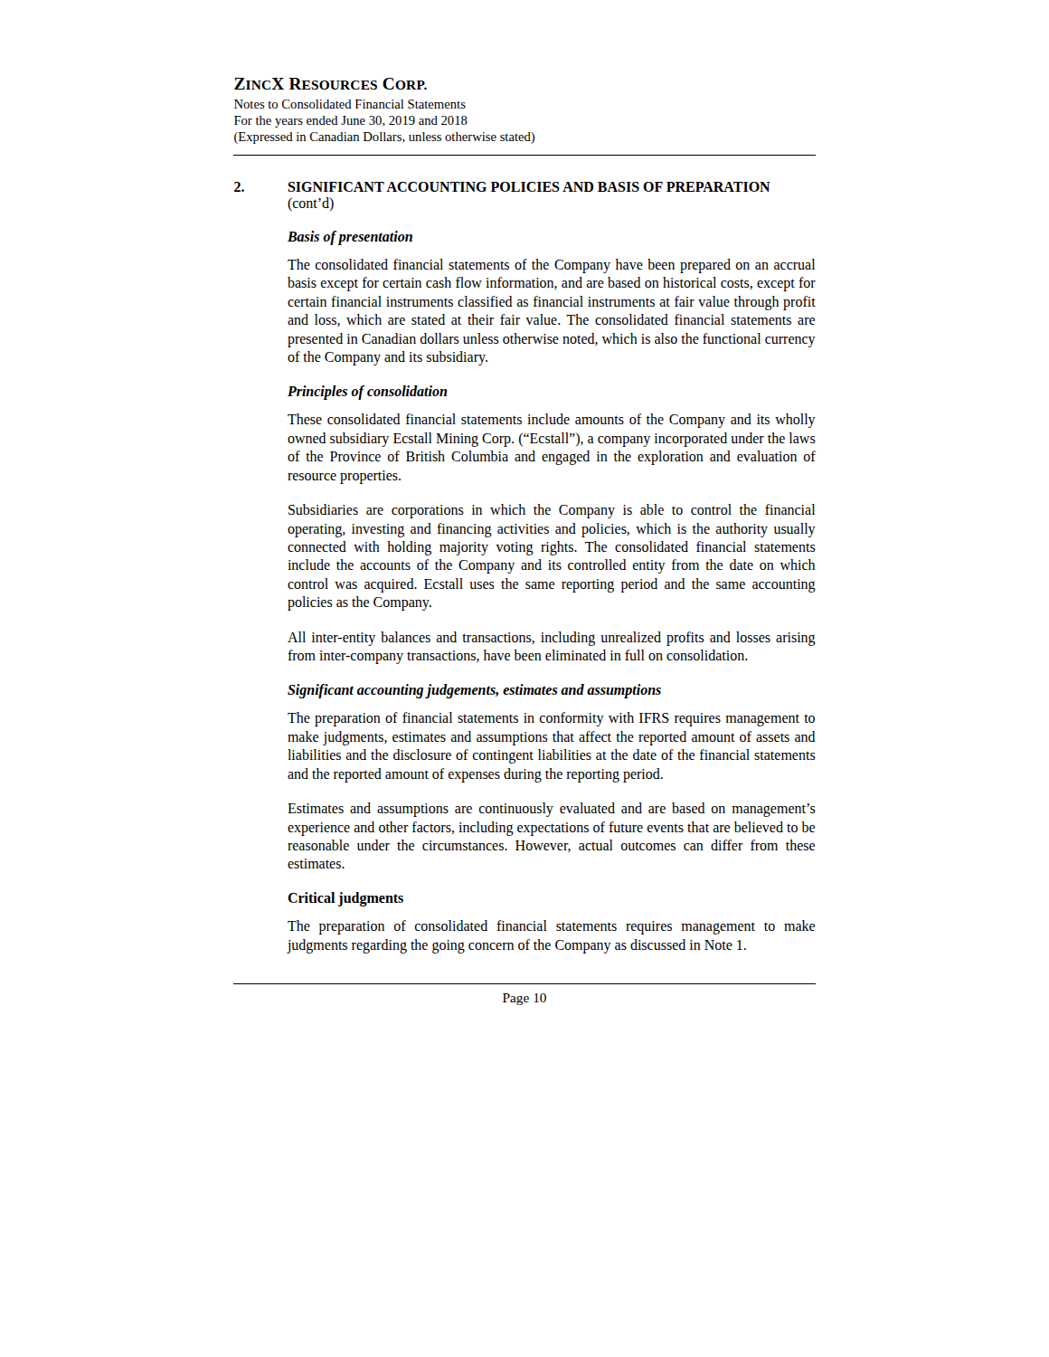ZINCX RESOURCES CORP.
Notes to Consolidated Financial Statements
For the years ended June 30, 2019 and 2018
(Expressed in Canadian Dollars, unless otherwise stated)
2.
SIGNIFICANT ACCOUNTING POLICIES AND BASIS OF PREPARATION (cont’d)
Basis of presentation
The consolidated financial statements of the Company have been prepared on an accrual basis except for certain cash flow information, and are based on historical costs, except for certain financial instruments classified as financial instruments at fair value through profit and loss, which are stated at their fair value. The consolidated financial statements are presented in Canadian dollars unless otherwise noted, which is also the functional currency of the Company and its subsidiary.
Principles of consolidation
These consolidated financial statements include amounts of the Company and its wholly owned subsidiary Ecstall Mining Corp. (“Ecstall”), a company incorporated under the laws of the Province of British Columbia and engaged in the exploration and evaluation of resource properties.
Subsidiaries are corporations in which the Company is able to control the financial operating, investing and financing activities and policies, which is the authority usually connected with holding majority voting rights. The consolidated financial statements include the accounts of the Company and its controlled entity from the date on which control was acquired. Ecstall uses the same reporting period and the same accounting policies as the Company.
All inter-entity balances and transactions, including unrealized profits and losses arising from inter-company transactions, have been eliminated in full on consolidation.
Significant accounting judgements, estimates and assumptions
The preparation of financial statements in conformity with IFRS requires management to make judgments, estimates and assumptions that affect the reported amount of assets and liabilities and the disclosure of contingent liabilities at the date of the financial statements and the reported amount of expenses during the reporting period.
Estimates and assumptions are continuously evaluated and are based on management’s experience and other factors, including expectations of future events that are believed to be reasonable under the circumstances. However, actual outcomes can differ from these estimates.
Critical judgments
The preparation of consolidated financial statements requires management to make judgments regarding the going concern of the Company as discussed in Note 1.
Page 10